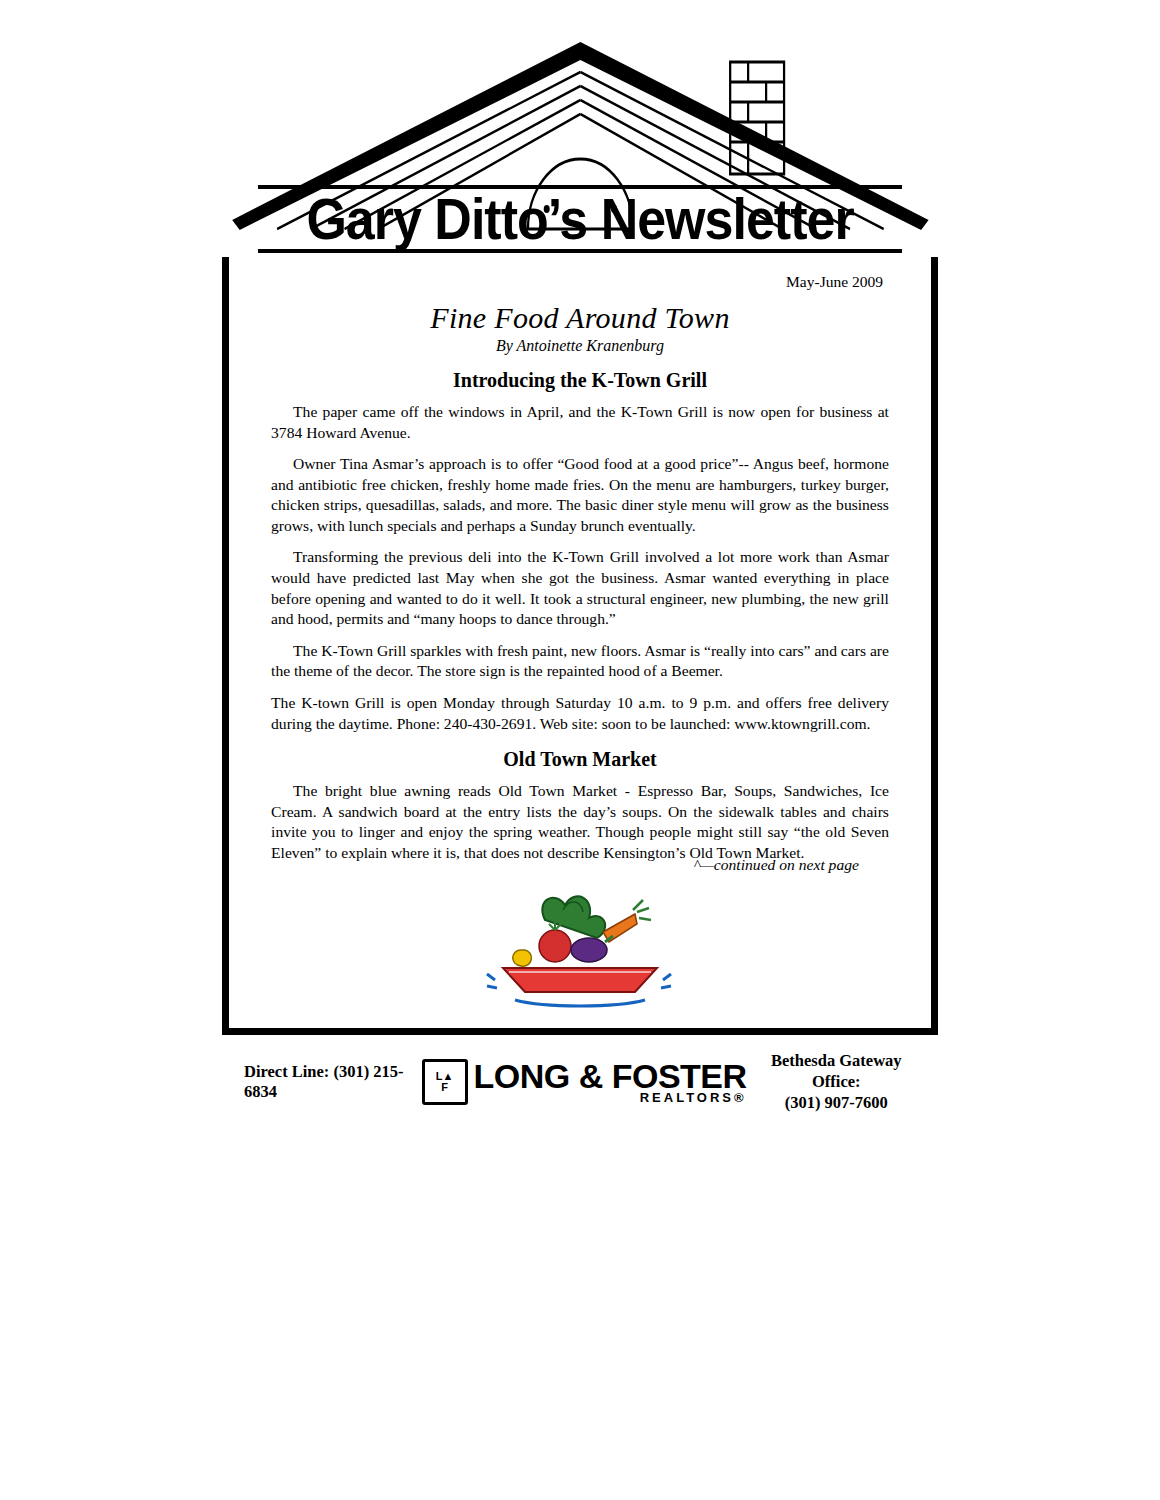Gary Ditto’s Newsletter
May-June 2009
Fine Food Around Town
By Antoinette Kranenburg
Introducing the K-Town Grill
The paper came off the windows in April, and the K-Town Grill is now open for business at 3784 Howard Avenue.
Owner Tina Asmar’s approach is to offer “Good food at a good price”-- Angus beef, hormone and antibiotic free chicken, freshly home made fries. On the menu are hamburgers, turkey burger, chicken strips, quesadillas, salads, and more. The basic diner style menu will grow as the business grows, with lunch specials and perhaps a Sunday brunch eventually.
Transforming the previous deli into the K-Town Grill involved a lot more work than Asmar would have predicted last May when she got the business. Asmar wanted everything in place before opening and wanted to do it well. It took a structural engineer, new plumbing, the new grill and hood, permits and “many hoops to dance through.”
The K-Town Grill sparkles with fresh paint, new floors. Asmar is “really into cars” and cars are the theme of the decor. The store sign is the repainted hood of a Beemer.
The K-town Grill is open Monday through Saturday 10 a.m. to 9 p.m. and offers free delivery during the daytime. Phone: 240-430-2691. Web site: soon to be launched: www.ktowngrill.com.
Old Town Market
The bright blue awning reads Old Town Market - Espresso Bar, Soups, Sandwiches, Ice Cream. A sandwich board at the entry lists the day’s soups. On the sidewalk tables and chairs invite you to linger and enjoy the spring weather. Though people might still say “the old Seven Eleven” to explain where it is, that does not describe Kensington’s Old Town Market.
^—continued on next page
Direct Line: (301) 215-6834
L▲ F
LONG & FOSTER
REALTORS®
Bethesda Gateway Office:
(301) 907-7600